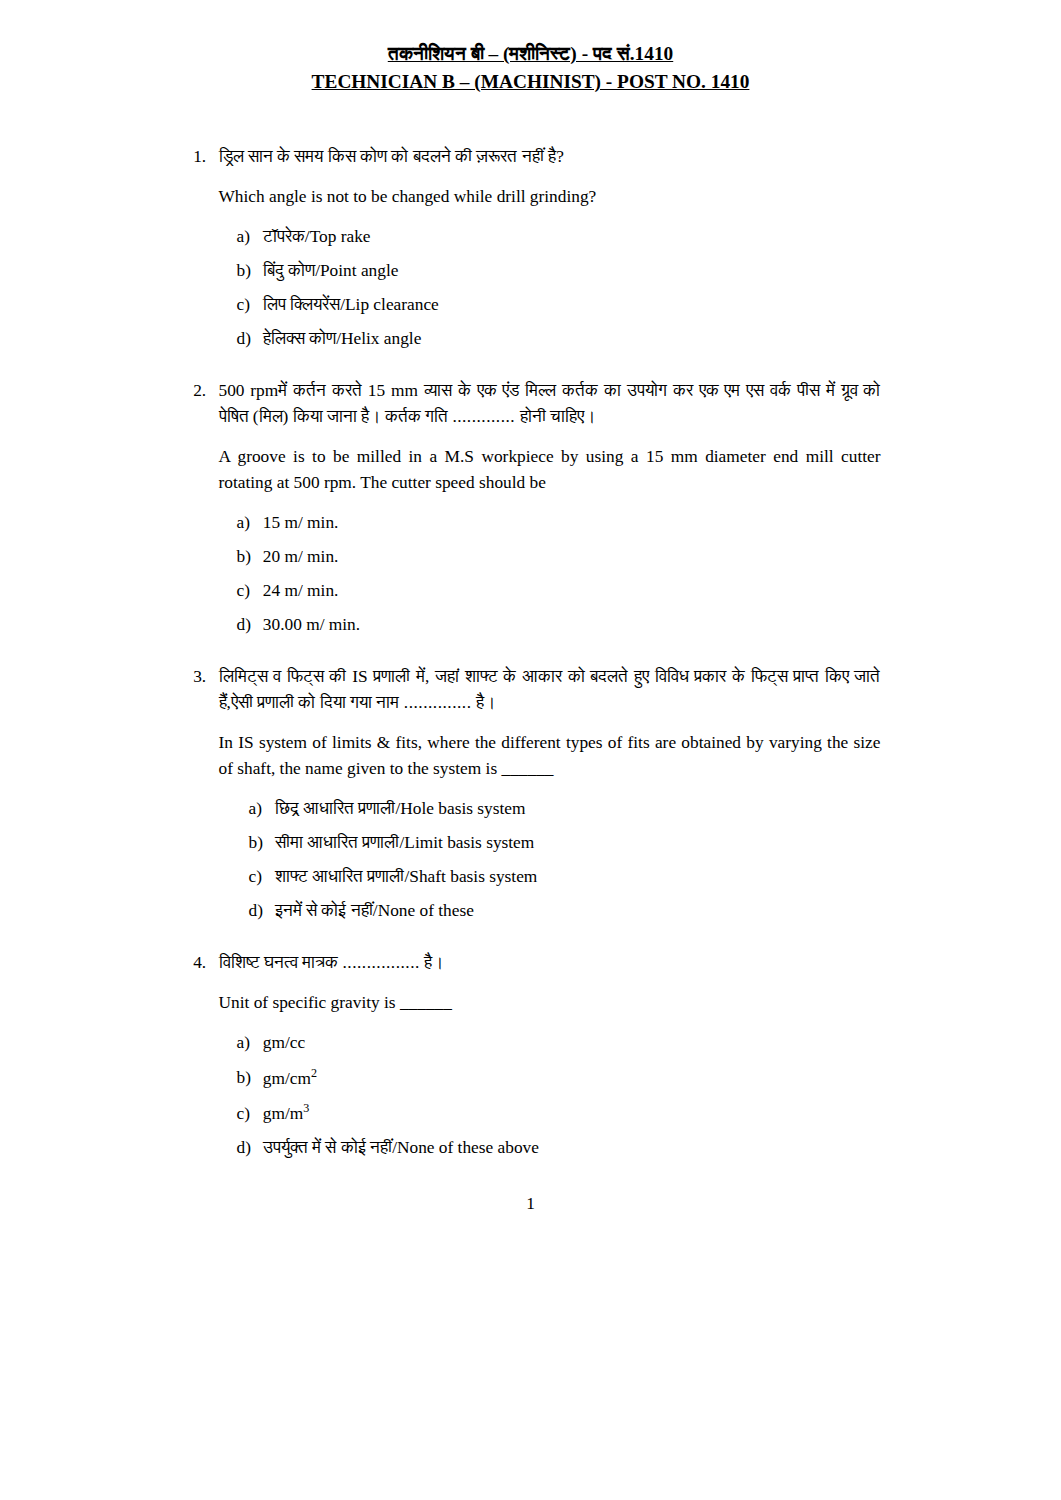तकनीशियन बी – (मशीनिस्ट) - पद सं.1410 TECHNICIAN B – (MACHINIST) - POST NO. 1410
ड्रिल सान के समय किस कोण को बदलने की ज़रूरत नहीं है?
Which angle is not to be changed while drill grinding?
a) टॉपरेक/Top rake
b) बिंदु कोण/Point angle
c) लिप क्लियरेंस/Lip clearance
d) हेलिक्स कोण/Helix angle
500 rpmमें कर्तन करते 15 mm व्यास के एक एंड मिल्ल कर्तक का उपयोग कर एक एम एस वर्क पीस में ग्रूव को पेषित (मिल) किया जाना है। कर्तक गति ............. होनी चाहिए।
A groove is to be milled in a M.S workpiece by using a 15 mm diameter end mill cutter rotating at 500 rpm. The cutter speed should be
a) 15 m/ min.
b) 20 m/ min.
c) 24 m/ min.
d) 30.00 m/ min.
लिमिट्स व फिट्स की IS प्रणाली में, जहां शाफ्ट के आकार को बदलते हुए विविध प्रकार के फिट्स प्राप्त किए जाते हैं,ऐसी प्रणाली को दिया गया नाम .............. है।
In IS system of limits & fits, where the different types of fits are obtained by varying the size of shaft, the name given to the system is ______
a) छिद्र आधारित प्रणाली/Hole basis system
b) सीमा आधारित प्रणाली/Limit basis system
c) शाफ्ट आधारित प्रणाली/Shaft basis system
d) इनमें से कोई नहीं/None of these
विशिष्ट घनत्व मात्रक ................ है।
Unit of specific gravity is ______
a) gm/cc
b) gm/cm2
c) gm/m3
d) उपर्युक्त में से कोई नहीं/None of these above
1